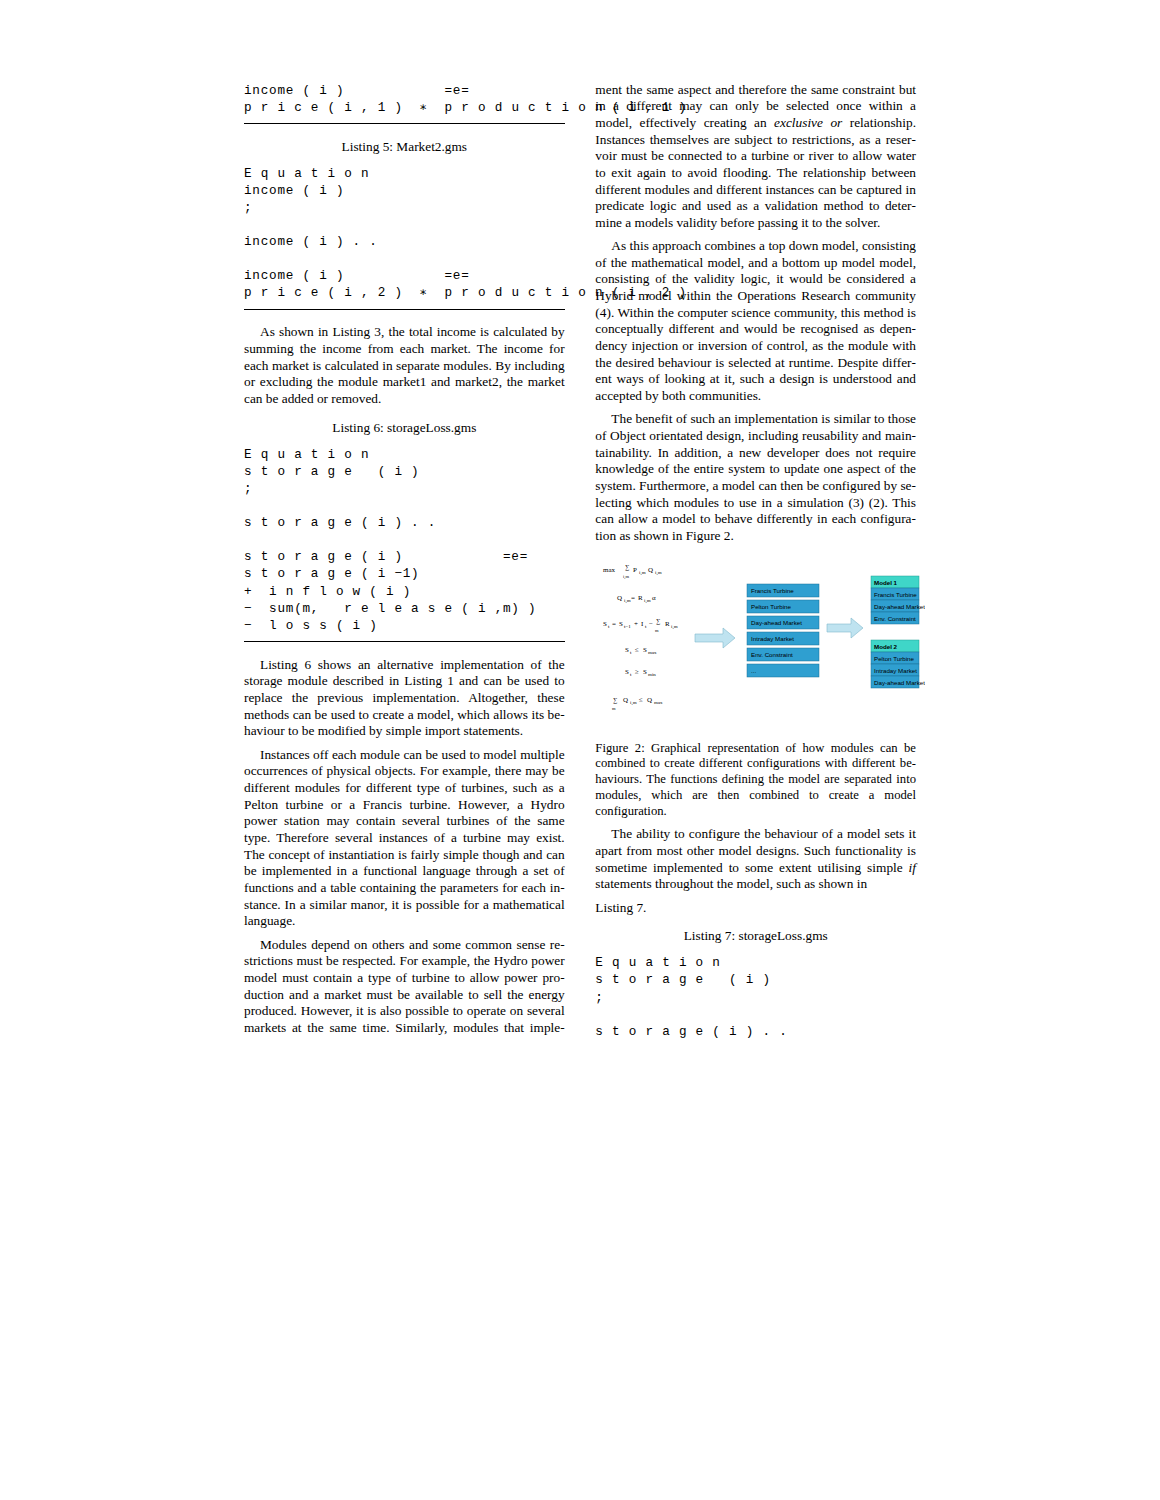income ( i ) =e= p r i c e ( i , 1 ) ∗ p r o d u c t i o n ( i , 1 )
Listing 5: Market2.gms
E q u a t i o n income ( i ) ; income ( i ) . . income ( i ) =e= p r i c e ( i , 2 ) ∗ p r o d u c t i o n ( i , 2 )
As shown in Listing 3, the total income is calculated by summing the income from each market. The income for each market is calculated in separate modules. By including or excluding the module market1 and market2, the market can be added or removed.
Listing 6: storageLoss.gms
E q u a t i o n s t o r a g e ( i ) ; s t o r a g e ( i ) . . s t o r a g e ( i ) =e= s t o r a g e ( i −1) + i n f l o w ( i ) − sum(m, r e l e a s e ( i ,m) ) − l o s s ( i )
Listing 6 shows an alternative implementation of the storage module described in Listing 1 and can be used to replace the previous implementation. Altogether, these methods can be used to create a model, which allows its behaviour to be modified by simple import statements.
Instances off each module can be used to model multiple occurrences of physical objects. For example, there may be different modules for different type of turbines, such as a Pelton turbine or a Francis turbine. However, a Hydro power station may contain several turbines of the same type. Therefore several instances of a turbine may exist. The concept of instantiation is fairly simple though and can be implemented in a functional language through a set of functions and a table containing the parameters for each instance. In a similar manor, it is possible for a mathematical language.
Modules depend on others and some common sense restrictions must be respected. For example, the Hydro power model must contain a type of turbine to allow power production and a market must be available to sell the energy produced. However, it is also possible to operate on several markets at the same time. Similarly, modules that implement the same aspect and therefore the same constraint but in a different may can only be selected once within a model, effectively creating an exclusive or relationship. Instances themselves are subject to restrictions, as a reservoir must be connected to a turbine or river to allow water to exit again to avoid flooding. The relationship between different modules and different instances can be captured in predicate logic and used as a validation method to determine a models validity before passing it to the solver.
As this approach combines a top down model, consisting of the mathematical model, and a bottom up model model, consisting of the validity logic, it would be considered a Hybrid model within the Operations Research community (4). Within the computer science community, this method is conceptually different and would be recognised as dependency injection or inversion of control, as the module with the desired behaviour is selected at runtime. Despite different ways of looking at it, such a design is understood and accepted by both communities.
The benefit of such an implementation is similar to those of Object orientated design, including reusability and maintainability. In addition, a new developer does not require knowledge of the entire system to update one aspect of the system. Furthermore, a model can then be configured by selecting which modules to use in a simulation (3) (2). This can allow a model to behave differently in each configuration as shown in Figure 2.
max ∑ P i,m Q i,m i,m Q i,m = R i,m α S t = S t−1 + I t − ∑ m R i,m S t ≤ S max S t ≥ S min ∑ m Q i,m ≤ Q max Francis Turbine Pelton Turbine Day-ahead Market Intraday Market Env. Constraint ... Model 1 Francis Turbine Day-ahead Market Env. Constraint Model 2 Pelton Turbine Intraday Market Day-ahead Market
Figure 2: Graphical representation of how modules can be combined to create different configurations with different behaviours. The functions defining the model are separated into modules, which are then combined to create a model configuration.
The ability to configure the behaviour of a model sets it apart from most other model designs. Such functionality is sometime implemented to some extent utilising simple if statements throughout the model, such as shown in
Listing 7.
Listing 7: storageLoss.gms
E q u a t i o n s t o r a g e ( i ) ; s t o r a g e ( i ) . .